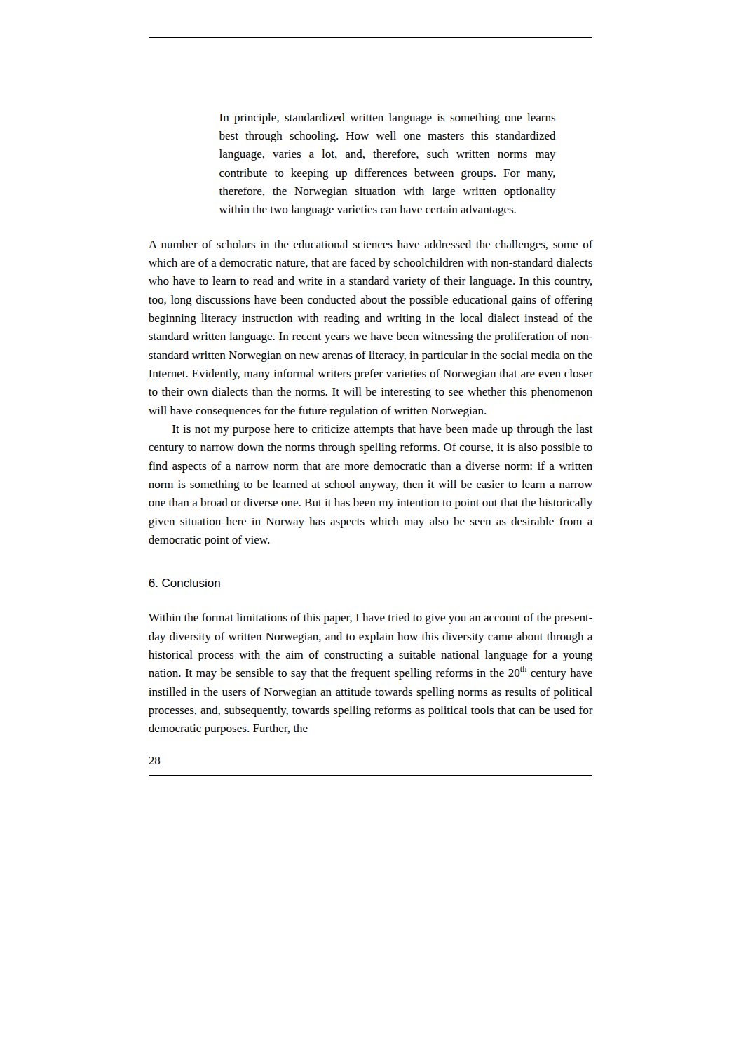In principle, standardized written language is something one learns best through schooling. How well one masters this standardized language, varies a lot, and, therefore, such written norms may contribute to keeping up differences between groups. For many, therefore, the Norwegian situation with large written optionality within the two language varieties can have certain advantages.
A number of scholars in the educational sciences have addressed the challenges, some of which are of a democratic nature, that are faced by schoolchildren with non-standard dialects who have to learn to read and write in a standard variety of their language. In this country, too, long discussions have been conducted about the possible educational gains of offering beginning literacy instruction with reading and writing in the local dialect instead of the standard written language. In recent years we have been witnessing the proliferation of non-standard written Norwegian on new arenas of literacy, in particular in the social media on the Internet. Evidently, many informal writers prefer varieties of Norwegian that are even closer to their own dialects than the norms. It will be interesting to see whether this phenomenon will have consequences for the future regulation of written Norwegian.
It is not my purpose here to criticize attempts that have been made up through the last century to narrow down the norms through spelling reforms. Of course, it is also possible to find aspects of a narrow norm that are more democratic than a diverse norm: if a written norm is something to be learned at school anyway, then it will be easier to learn a narrow one than a broad or diverse one. But it has been my intention to point out that the historically given situation here in Norway has aspects which may also be seen as desirable from a democratic point of view.
6. Conclusion
Within the format limitations of this paper, I have tried to give you an account of the present-day diversity of written Norwegian, and to explain how this diversity came about through a historical process with the aim of constructing a suitable national language for a young nation. It may be sensible to say that the frequent spelling reforms in the 20th century have instilled in the users of Norwegian an attitude towards spelling norms as results of political processes, and, subsequently, towards spelling reforms as political tools that can be used for democratic purposes. Further, the
28